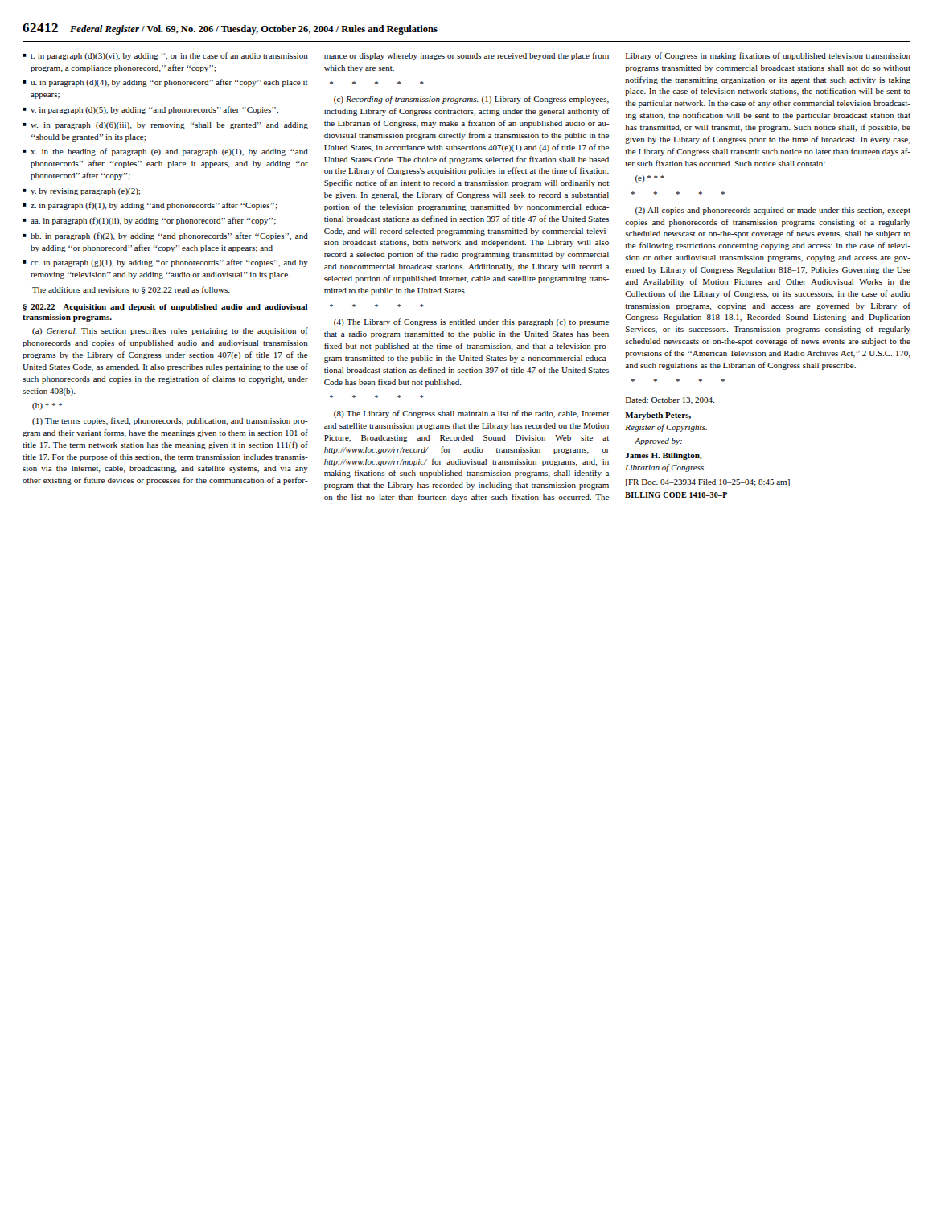62412 Federal Register / Vol. 69, No. 206 / Tuesday, October 26, 2004 / Rules and Regulations
t. in paragraph (d)(3)(vi), by adding ‘‘, or in the case of an audio transmission program, a compliance phonorecord,’’ after ‘‘copy’’;
u. in paragraph (d)(4), by adding ‘‘or phonorecord’’ after ‘‘copy’’ each place it appears;
v. in paragraph (d)(5), by adding ‘‘and phonorecords’’ after ‘‘Copies’’;
w. in paragraph (d)(6)(iii), by removing ‘‘shall be granted’’ and adding ‘‘should be granted’’ in its place;
x. in the heading of paragraph (e) and paragraph (e)(1), by adding ‘‘and phonorecords’’ after ‘‘copies’’ each place it appears, and by adding ‘‘or phonorecord’’ after ‘‘copy’’;
y. by revising paragraph (e)(2);
z. in paragraph (f)(1), by adding ‘‘and phonorecords’’ after ‘‘Copies’’;
aa. in paragraph (f)(1)(ii), by adding ‘‘or phonorecord’’ after ‘‘copy’’;
bb. in paragraph (f)(2), by adding ‘‘and phonorecords’’ after ‘‘Copies’’, and by adding ‘‘or phonorecord’’ after ‘‘copy’’ each place it appears; and
cc. in paragraph (g)(1), by adding ‘‘or phonorecords’’ after ‘‘copies’’, and by removing ‘‘television’’ and by adding ‘‘audio or audiovisual’’ in its place.
The additions and revisions to § 202.22 read as follows:
§ 202.22 Acquisition and deposit of unpublished audio and audiovisual transmission programs.
(a) General. This section prescribes rules pertaining to the acquisition of phonorecords and copies of unpublished audio and audiovisual transmission programs by the Library of Congress under section 407(e) of title 17 of the United States Code, as amended. It also prescribes rules pertaining to the use of such phonorecords and copies in the registration of claims to copyright, under section 408(b).
(b) * * *
(1) The terms copies, fixed, phonorecords, publication, and transmission program and their variant forms, have the meanings given to them in section 101 of title 17. The term network station has the meaning given it in section 111(f) of title 17. For the purpose of this section, the term transmission includes transmission via the Internet, cable, broadcasting, and satellite systems, and via any other existing or future devices or processes for the communication of a performance or display whereby images or sounds are received beyond the place from which they are sent.
* * * * *
(c) Recording of transmission programs. (1) Library of Congress employees, including Library of Congress contractors, acting under the general authority of the Librarian of Congress, may make a fixation of an unpublished audio or audiovisual transmission program directly from a transmission to the public in the United States, in accordance with subsections 407(e)(1) and (4) of title 17 of the United States Code. The choice of programs selected for fixation shall be based on the Library of Congress's acquisition policies in effect at the time of fixation. Specific notice of an intent to record a transmission program will ordinarily not be given. In general, the Library of Congress will seek to record a substantial portion of the television programming transmitted by noncommercial educational broadcast stations as defined in section 397 of title 47 of the United States Code, and will record selected programming transmitted by commercial television broadcast stations, both network and independent. The Library will also record a selected portion of the radio programming transmitted by commercial and noncommercial broadcast stations. Additionally, the Library will record a selected portion of unpublished Internet, cable and satellite programming transmitted to the public in the United States.
* * * * *
(4) The Library of Congress is entitled under this paragraph (c) to presume that a radio program transmitted to the public in the United States has been fixed but not published at the time of transmission, and that a television program transmitted to the public in the United States by a noncommercial educational broadcast station as defined in section 397 of title 47 of the United States Code has been fixed but not published.
* * * * *
(8) The Library of Congress shall maintain a list of the radio, cable, Internet and satellite transmission programs that the Library has recorded on the Motion Picture, Broadcasting and Recorded Sound Division Web site at http://www.loc.gov/rr/record/ for audio transmission programs, or http://www.loc.gov/rr/mopic/ for audiovisual transmission programs, and, in making fixations of such unpublished transmission programs, shall identify a program that the Library has recorded by including that transmission program on the list no later than fourteen days after such fixation has occurred. The Library of Congress in making fixations of unpublished television transmission programs transmitted by commercial broadcast stations shall not do so without notifying the transmitting organization or its agent that such activity is taking place. In the case of television network stations, the notification will be sent to the particular network. In the case of any other commercial television broadcasting station, the notification will be sent to the particular broadcast station that has transmitted, or will transmit, the program. Such notice shall, if possible, be given by the Library of Congress prior to the time of broadcast. In every case, the Library of Congress shall transmit such notice no later than fourteen days after such fixation has occurred. Such notice shall contain:
(e) * * *
* * * * *
(2) All copies and phonorecords acquired or made under this section, except copies and phonorecords of transmission programs consisting of a regularly scheduled newscast or on-the-spot coverage of news events, shall be subject to the following restrictions concerning copying and access: in the case of television or other audiovisual transmission programs, copying and access are governed by Library of Congress Regulation 818–17, Policies Governing the Use and Availability of Motion Pictures and Other Audiovisual Works in the Collections of the Library of Congress, or its successors; in the case of audio transmission programs, copying and access are governed by Library of Congress Regulation 818–18.1, Recorded Sound Listening and Duplication Services, or its successors. Transmission programs consisting of regularly scheduled newscasts or on-the-spot coverage of news events are subject to the provisions of the ‘‘American Television and Radio Archives Act,’’ 2 U.S.C. 170, and such regulations as the Librarian of Congress shall prescribe.
* * * * *
Dated: October 13, 2004.
Marybeth Peters,
Register of Copyrights.
Approved by:
James H. Billington,
Librarian of Congress.
[FR Doc. 04–23934 Filed 10–25–04; 8:45 am]
BILLING CODE 1410–30–P